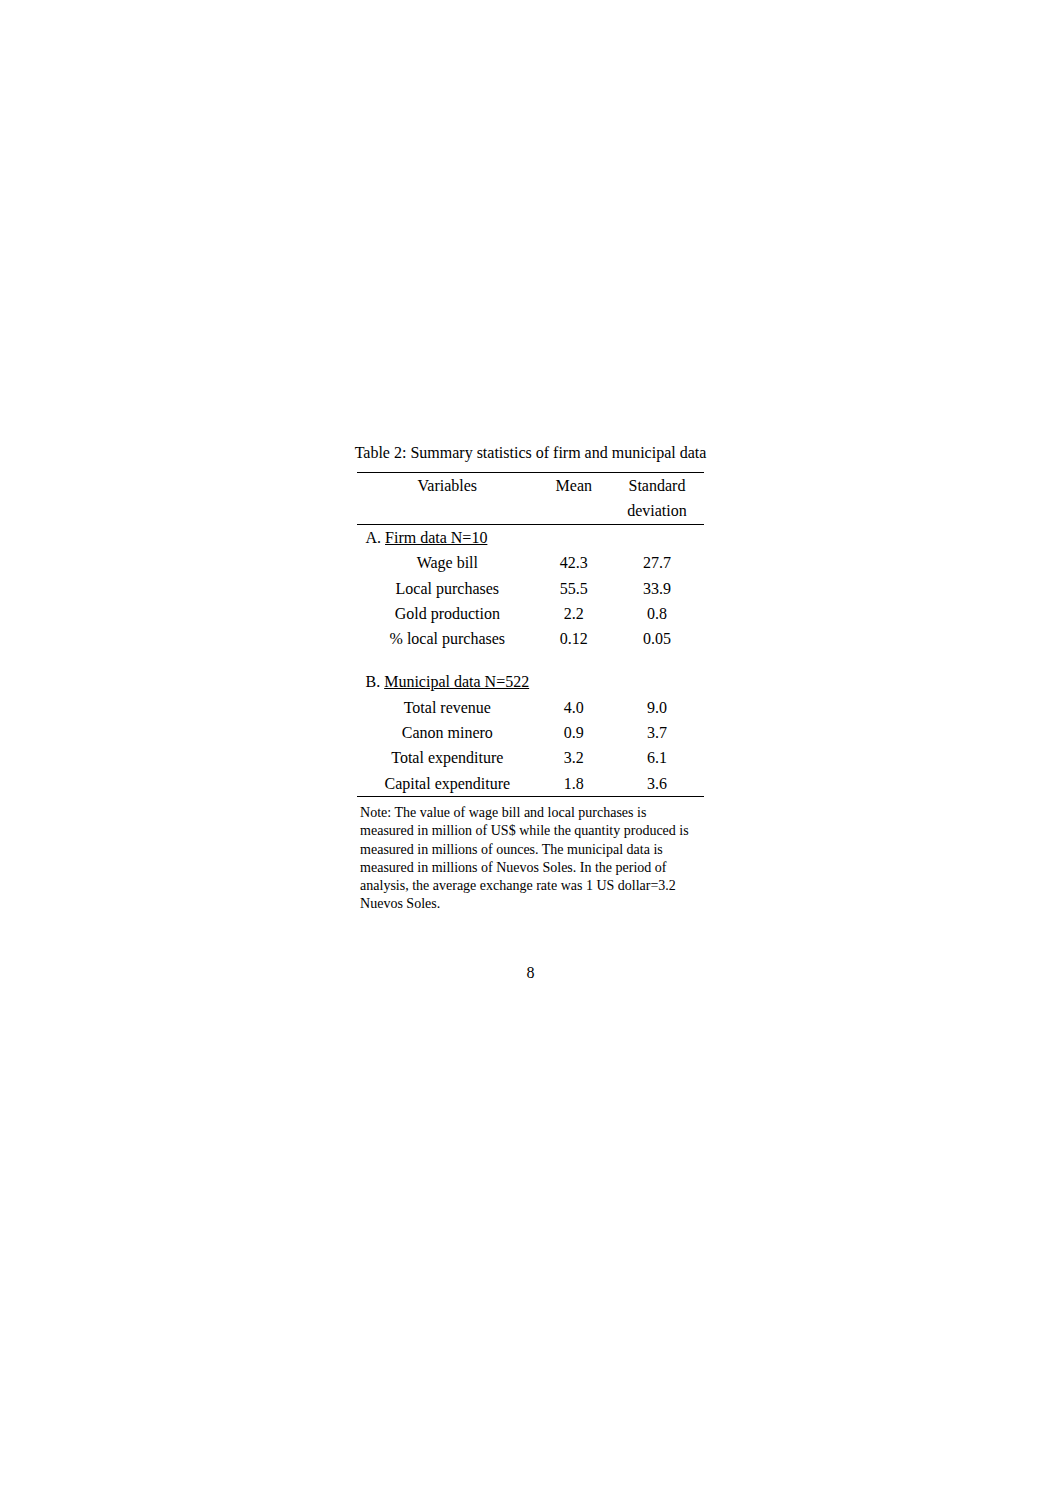Table 2: Summary statistics of firm and municipal data
| Variables | Mean | Standard |
| | | deviation |
| A. Firm data N=10 | | |
| Wage bill | 42.3 | 27.7 |
| Local purchases | 55.5 | 33.9 |
| Gold production | 2.2 | 0.8 |
| % local purchases | 0.12 | 0.05 |
| B. Municipal data N=522 | | |
| Total revenue | 4.0 | 9.0 |
| Canon minero | 0.9 | 3.7 |
| Total expenditure | 3.2 | 6.1 |
| Capital expenditure | 1.8 | 3.6 |
Note: The value of wage bill and local purchases is measured in million of US$ while the quantity produced is measured in millions of ounces. The municipal data is measured in millions of Nuevos Soles. In the period of analysis, the average exchange rate was 1 US dollar=3.2 Nuevos Soles.
8